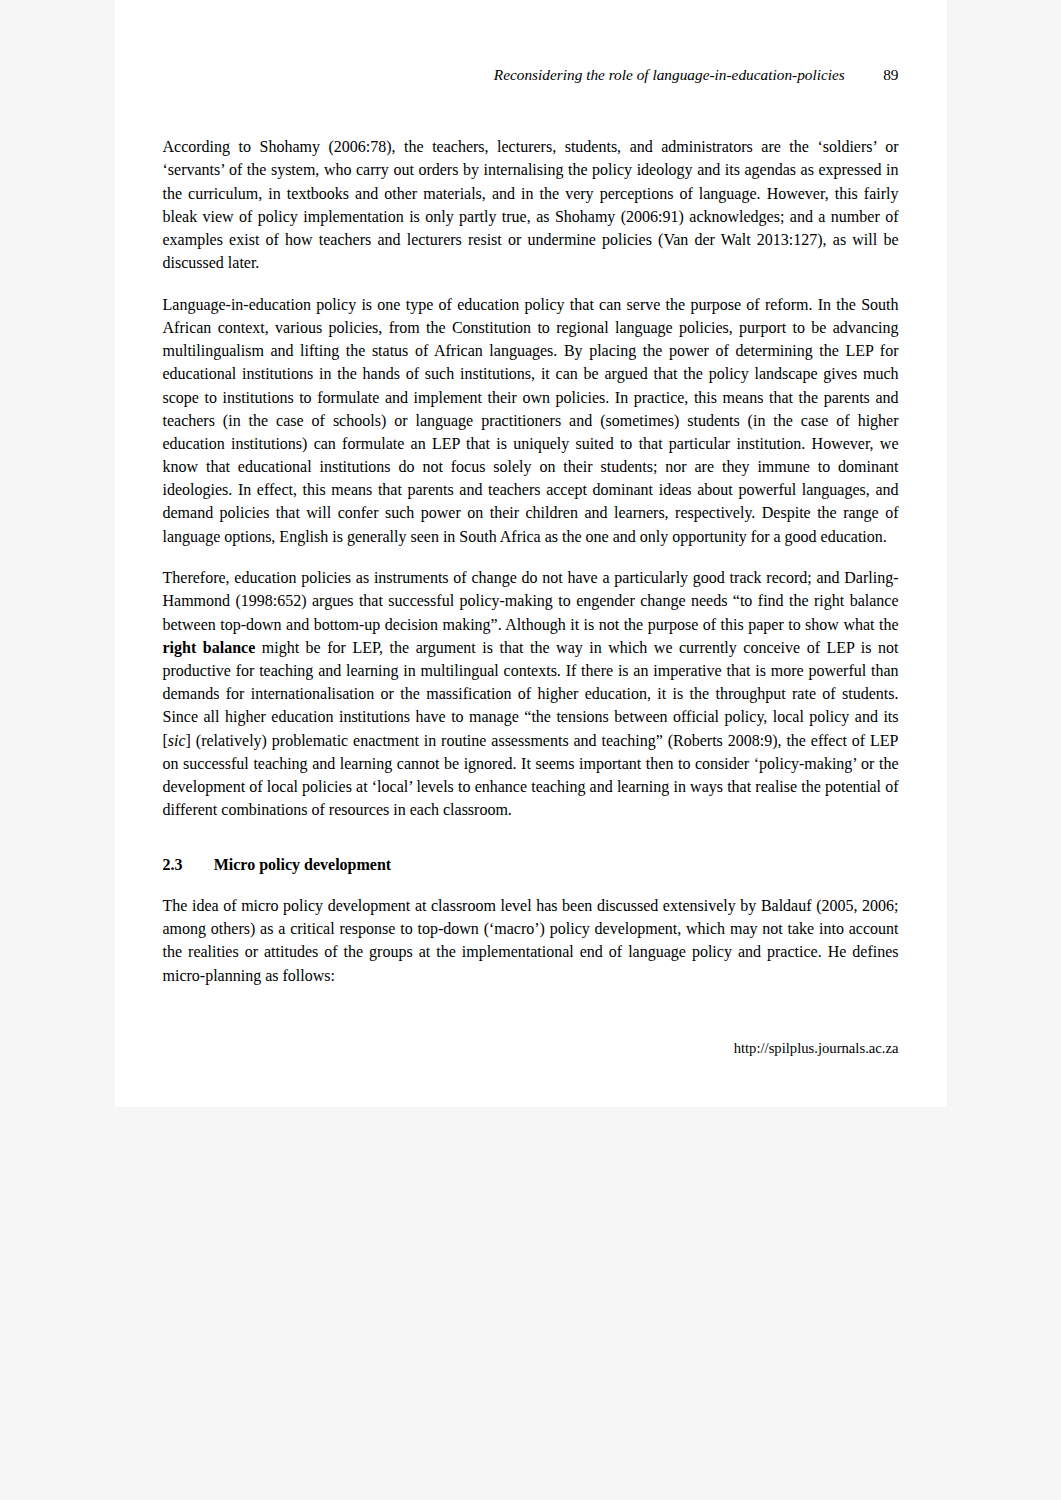Reconsidering the role of language-in-education-policies 89
According to Shohamy (2006:78), the teachers, lecturers, students, and administrators are the ‘soldiers’ or ‘servants’ of the system, who carry out orders by internalising the policy ideology and its agendas as expressed in the curriculum, in textbooks and other materials, and in the very perceptions of language. However, this fairly bleak view of policy implementation is only partly true, as Shohamy (2006:91) acknowledges; and a number of examples exist of how teachers and lecturers resist or undermine policies (Van der Walt 2013:127), as will be discussed later.
Language-in-education policy is one type of education policy that can serve the purpose of reform. In the South African context, various policies, from the Constitution to regional language policies, purport to be advancing multilingualism and lifting the status of African languages. By placing the power of determining the LEP for educational institutions in the hands of such institutions, it can be argued that the policy landscape gives much scope to institutions to formulate and implement their own policies. In practice, this means that the parents and teachers (in the case of schools) or language practitioners and (sometimes) students (in the case of higher education institutions) can formulate an LEP that is uniquely suited to that particular institution. However, we know that educational institutions do not focus solely on their students; nor are they immune to dominant ideologies. In effect, this means that parents and teachers accept dominant ideas about powerful languages, and demand policies that will confer such power on their children and learners, respectively. Despite the range of language options, English is generally seen in South Africa as the one and only opportunity for a good education.
Therefore, education policies as instruments of change do not have a particularly good track record; and Darling-Hammond (1998:652) argues that successful policy-making to engender change needs “to find the right balance between top-down and bottom-up decision making”. Although it is not the purpose of this paper to show what the right balance might be for LEP, the argument is that the way in which we currently conceive of LEP is not productive for teaching and learning in multilingual contexts. If there is an imperative that is more powerful than demands for internationalisation or the massification of higher education, it is the throughput rate of students. Since all higher education institutions have to manage “the tensions between official policy, local policy and its [sic] (relatively) problematic enactment in routine assessments and teaching” (Roberts 2008:9), the effect of LEP on successful teaching and learning cannot be ignored. It seems important then to consider ‘policy-making’ or the development of local policies at ‘local’ levels to enhance teaching and learning in ways that realise the potential of different combinations of resources in each classroom.
2.3 Micro policy development
The idea of micro policy development at classroom level has been discussed extensively by Baldauf (2005, 2006; among others) as a critical response to top-down (‘macro’) policy development, which may not take into account the realities or attitudes of the groups at the implementational end of language policy and practice. He defines micro-planning as follows:
http://spilplus.journals.ac.za